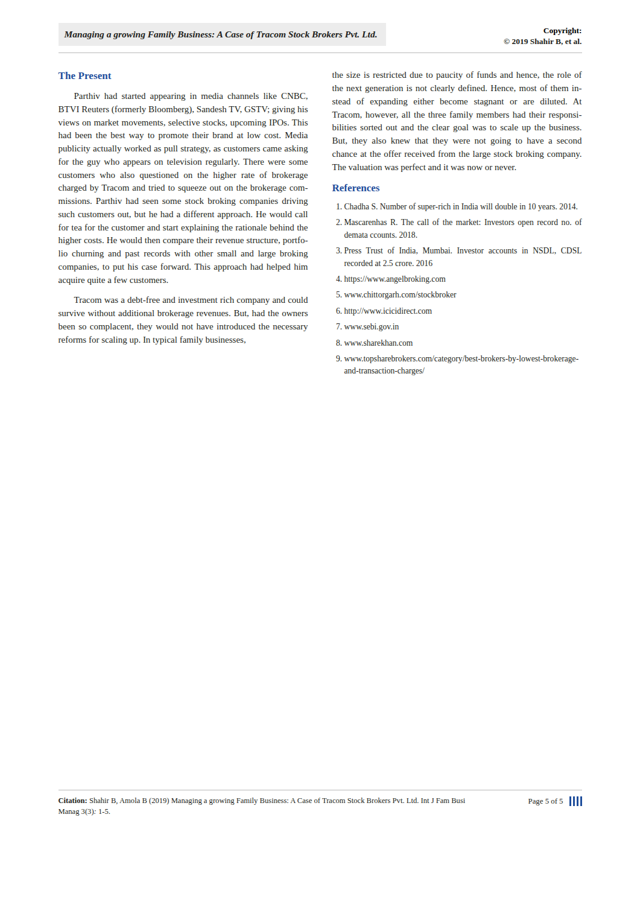Managing a growing Family Business: A Case of Tracom Stock Brokers Pvt. Ltd.
Copyright:
© 2019 Shahir B, et al.
The Present
Parthiv had started appearing in media channels like CNBC, BTVI Reuters (formerly Bloomberg), Sandesh TV, GSTV; giving his views on market movements, selective stocks, upcoming IPOs. This had been the best way to promote their brand at low cost. Media publicity actually worked as pull strategy, as customers came asking for the guy who appears on television regularly. There were some customers who also questioned on the higher rate of brokerage charged by Tracom and tried to squeeze out on the brokerage commissions. Parthiv had seen some stock broking companies driving such customers out, but he had a different approach. He would call for tea for the customer and start explaining the rationale behind the higher costs. He would then compare their revenue structure, portfolio churning and past records with other small and large broking companies, to put his case forward. This approach had helped him acquire quite a few customers.
Tracom was a debt-free and investment rich company and could survive without additional brokerage revenues. But, had the owners been so complacent, they would not have introduced the necessary reforms for scaling up. In typical family businesses,
the size is restricted due to paucity of funds and hence, the role of the next generation is not clearly defined. Hence, most of them instead of expanding either become stagnant or are diluted. At Tracom, however, all the three family members had their responsibilities sorted out and the clear goal was to scale up the business. But, they also knew that they were not going to have a second chance at the offer received from the large stock broking company. The valuation was perfect and it was now or never.
References
Chadha S. Number of super-rich in India will double in 10 years. 2014.
Mascarenhas R. The call of the market: Investors open record no. of demata ccounts. 2018.
Press Trust of India, Mumbai. Investor accounts in NSDL, CDSL recorded at 2.5 crore. 2016
https://www.angelbroking.com
www.chittorgarh.com/stockbroker
http://www.icicidirect.com
www.sebi.gov.in
www.sharekhan.com
www.topsharebrokers.com/category/best-brokers-by-lowest-brokerage-and-transaction-charges/
Citation: Shahir B, Amola B (2019) Managing a growing Family Business: A Case of Tracom Stock Brokers Pvt. Ltd. Int J Fam Busi Manag 3(3): 1-5.
Page 5 of 5